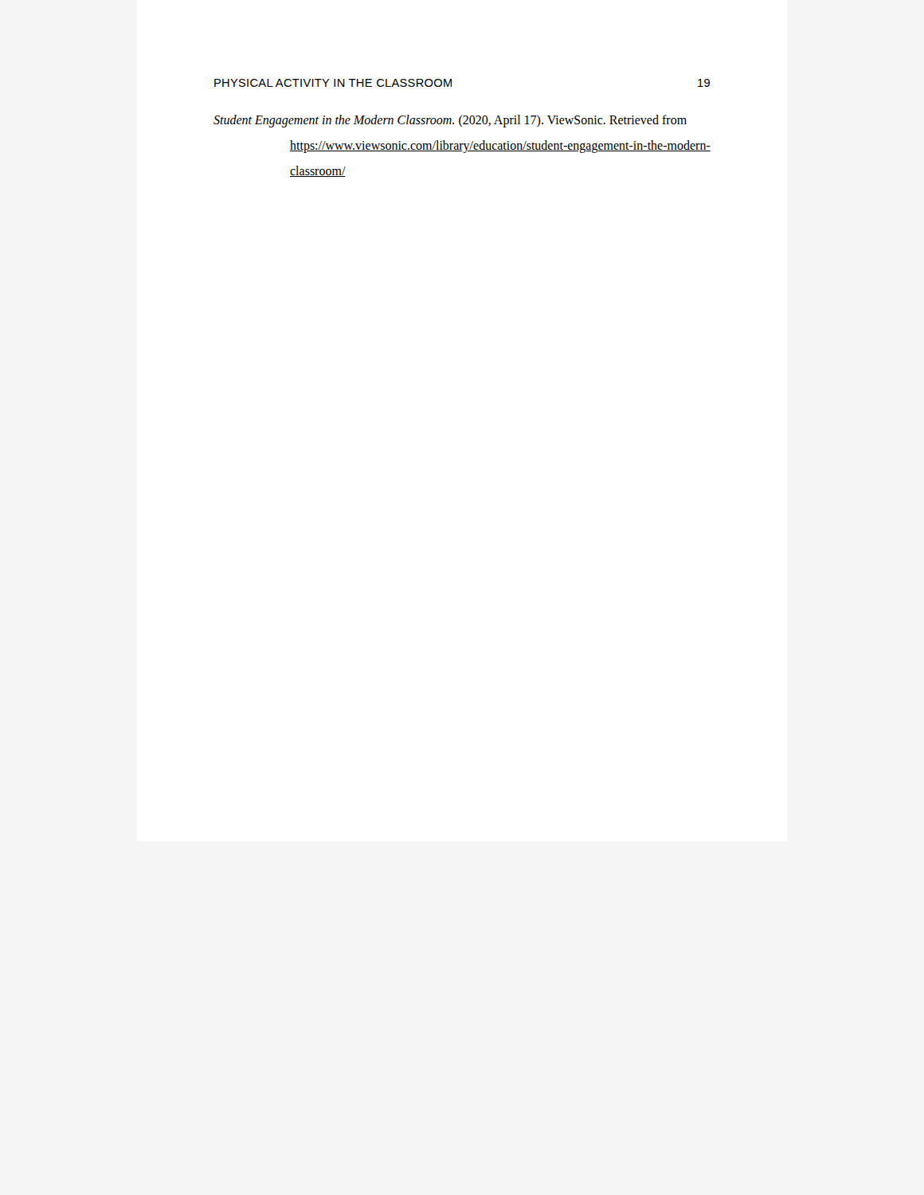Physical Activity in the Classroom 19
Student Engagement in the Modern Classroom. (2020, April 17). ViewSonic. Retrieved from
https://www.viewsonic.com/library/education/student-engagement-in-the-modern-classroom/